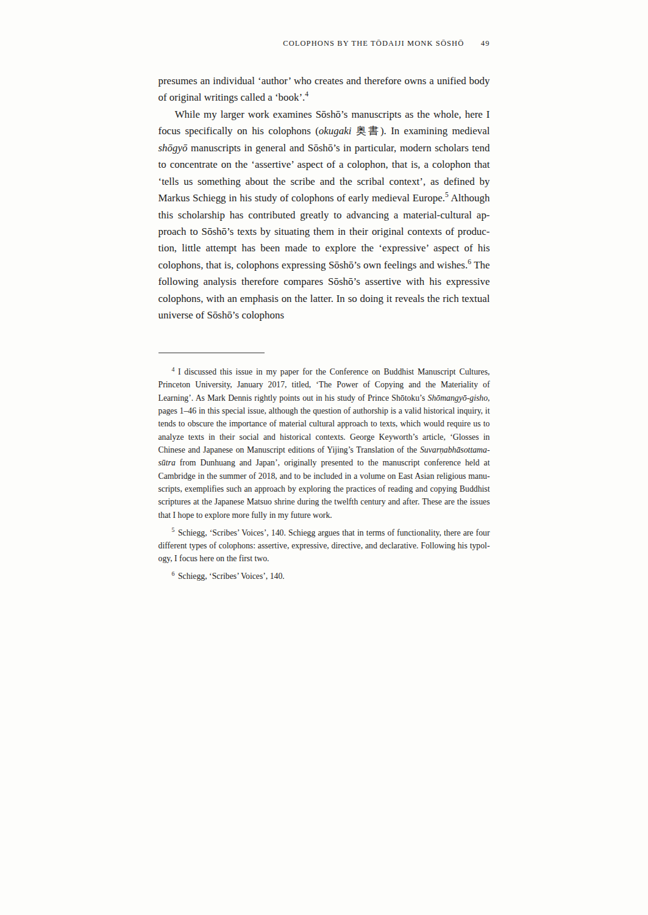Colophons by the Tōdaiji Monk Sōshō49
presumes an individual ‘author’ who creates and therefore owns a unified body of original writings called a ‘book’.4
While my larger work examines Sōshō’s manuscripts as the whole, here I focus specifically on his colophons (okugaki 奥書). In examining medieval shōgyō manuscripts in general and Sōshō’s in particular, modern scholars tend to concentrate on the ‘assertive’ aspect of a colophon, that is, a colophon that ‘tells us something about the scribe and the scribal context’, as defined by Markus Schiegg in his study of colophons of early medieval Europe.5 Although this scholarship has contributed greatly to advancing a material-cultural approach to Sōshō’s texts by situating them in their original contexts of production, little attempt has been made to explore the ‘expressive’ aspect of his colophons, that is, colophons expressing Sōshō’s own feelings and wishes.6 The following analysis therefore compares Sōshō’s assertive with his expressive colophons, with an emphasis on the latter. In so doing it reveals the rich textual universe of Sōshō’s colophons
4 I discussed this issue in my paper for the Conference on Buddhist Manuscript Cultures, Princeton University, January 2017, titled, ‘The Power of Copying and the Materiality of Learning’. As Mark Dennis rightly points out in his study of Prince Shōtoku’s Shōmangyō-gisho, pages 1–46 in this special issue, although the question of authorship is a valid historical inquiry, it tends to obscure the importance of material cultural approach to texts, which would require us to analyze texts in their social and historical contexts. George Keyworth’s article, ‘Glosses in Chinese and Japanese on Manuscript editions of Yijing’s Translation of the Suvarṇabhāsottama-sūtra from Dunhuang and Japan’, originally presented to the manuscript conference held at Cambridge in the summer of 2018, and to be included in a volume on East Asian religious manuscripts, exemplifies such an approach by exploring the practices of reading and copying Buddhist scriptures at the Japanese Matsuo shrine during the twelfth century and after. These are the issues that I hope to explore more fully in my future work.
5 Schiegg, ‘Scribes’ Voices’, 140. Schiegg argues that in terms of functionality, there are four different types of colophons: assertive, expressive, directive, and declarative. Following his typology, I focus here on the first two.
6 Schiegg, ‘Scribes’ Voices’, 140.